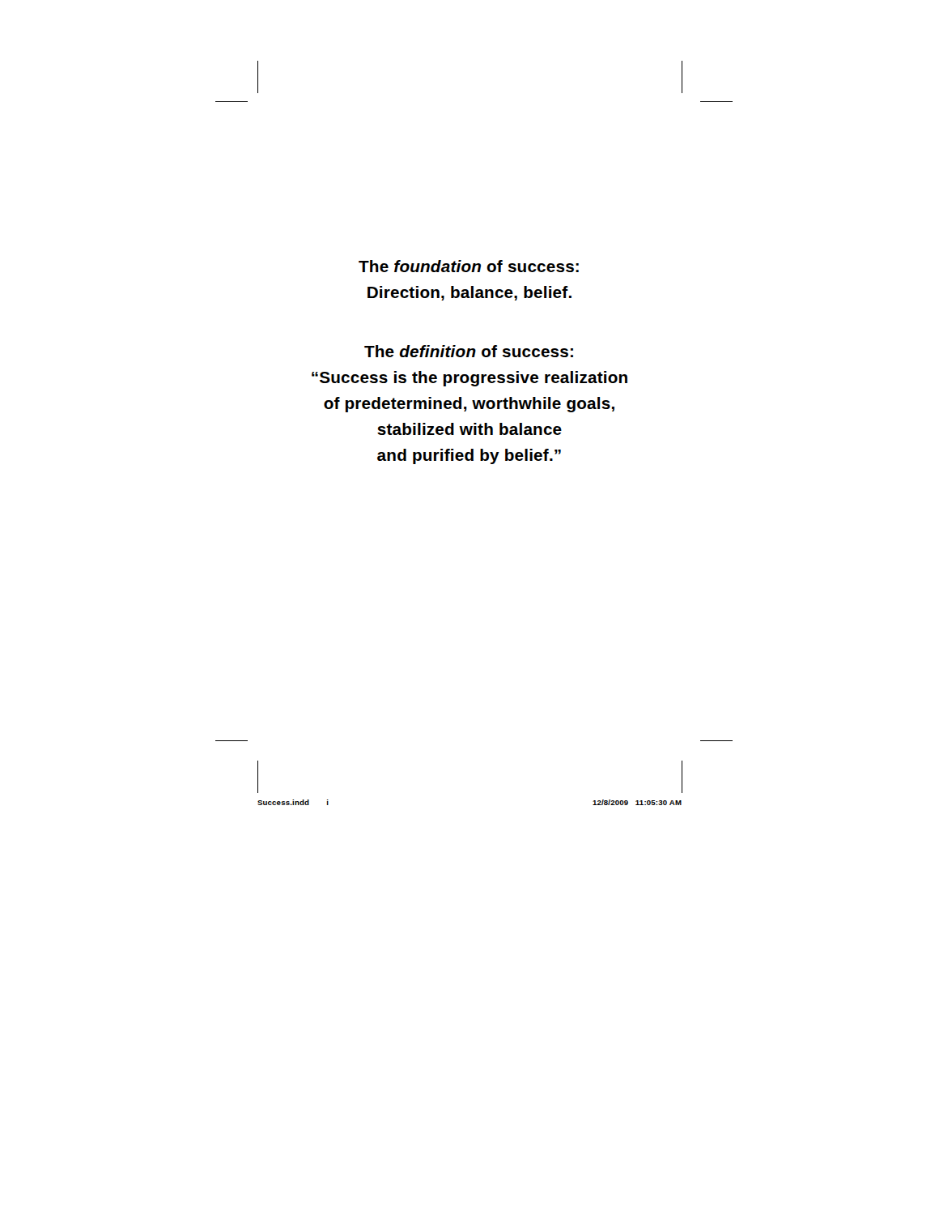The foundation of success:
Direction, balance, belief.
The definition of success:
“Success is the progressive realization
of predetermined, worthwhile goals,
stabilized with balance
and purified by belief.”
Success.inddi 12/8/2009 11:05:30 AM